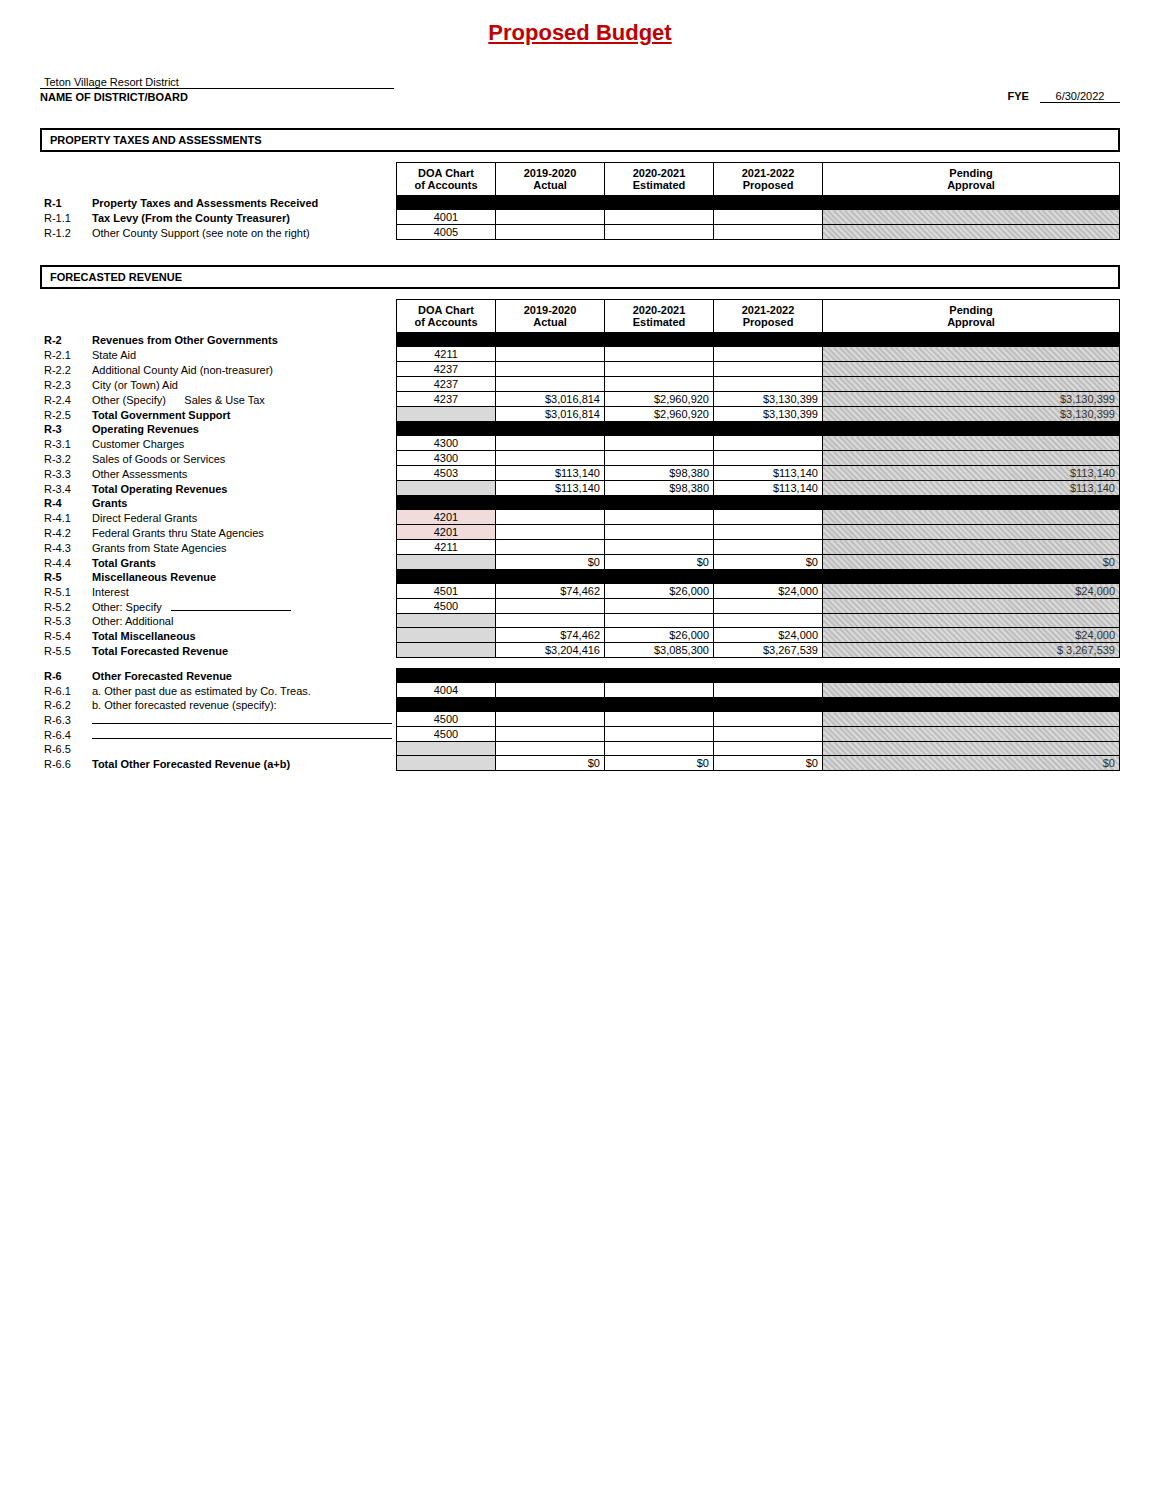Proposed Budget
Teton Village Resort District NAME OF DISTRICT/BOARD
FYE 6/30/2022
PROPERTY TAXES AND ASSESSMENTS
| | | DOA Chart of Accounts | 2019-2020 Actual | 2020-2021 Estimated | 2021-2022 Proposed | Pending Approval |
| R-1 | Property Taxes and Assessments Received | | | | | |
| R-1.1 | Tax Levy (From the County Treasurer) | 4001 | | | | |
| R-1.2 | Other County Support (see note on the right) | 4005 | | | | |
FORECASTED REVENUE
| | | DOA Chart of Accounts | 2019-2020 Actual | 2020-2021 Estimated | 2021-2022 Proposed | Pending Approval |
| R-2 | Revenues from Other Governments | | | | | |
| R-2.1 | State Aid | 4211 | | | | |
| R-2.2 | Additional County Aid (non-treasurer) | 4237 | | | | |
| R-2.3 | City (or Town) Aid | 4237 | | | | |
| R-2.4 | Other (Specify) Sales & Use Tax | 4237 | $3,016,814 | $2,960,920 | $3,130,399 | $3,130,399 |
| R-2.5 | Total Government Support | | $3,016,814 | $2,960,920 | $3,130,399 | $3,130,399 |
| R-3 | Operating Revenues | | | | | |
| R-3.1 | Customer Charges | 4300 | | | | |
| R-3.2 | Sales of Goods or Services | 4300 | | | | |
| R-3.3 | Other Assessments | 4503 | $113,140 | $98,380 | $113,140 | $113,140 |
| R-3.4 | Total Operating Revenues | | $113,140 | $98,380 | $113,140 | $113,140 |
| R-4 | Grants | | | | | |
| R-4.1 | Direct Federal Grants | 4201 | | | | |
| R-4.2 | Federal Grants thru State Agencies | 4201 | | | | |
| R-4.3 | Grants from State Agencies | 4211 | | | | |
| R-4.4 | Total Grants | | $0 | $0 | $0 | $0 |
| R-5 | Miscellaneous Revenue | | | | | |
| R-5.1 | Interest | 4501 | $74,462 | $26,000 | $24,000 | $24,000 |
| R-5.2 | Other: Specify | 4500 | | | | |
| R-5.3 | Other: Additional | | | | | |
| R-5.4 | Total Miscellaneous | | $74,462 | $26,000 | $24,000 | $24,000 |
| R-5.5 | Total Forecasted Revenue | | $3,204,416 | $3,085,300 | $3,267,539 | $ 3,267,539 |
| R-6 | Other Forecasted Revenue | | | | | |
| R-6.1 | a. Other past due as estimated by Co. Treas. | 4004 | | | | |
| R-6.2 | b. Other forecasted revenue (specify): | | | | | |
| R-6.3 | | 4500 | | | | |
| R-6.4 | | 4500 | | | | |
| R-6.5 | | | | | | |
| R-6.6 | Total Other Forecasted Revenue (a+b) | | $0 | $0 | $0 | $0 |